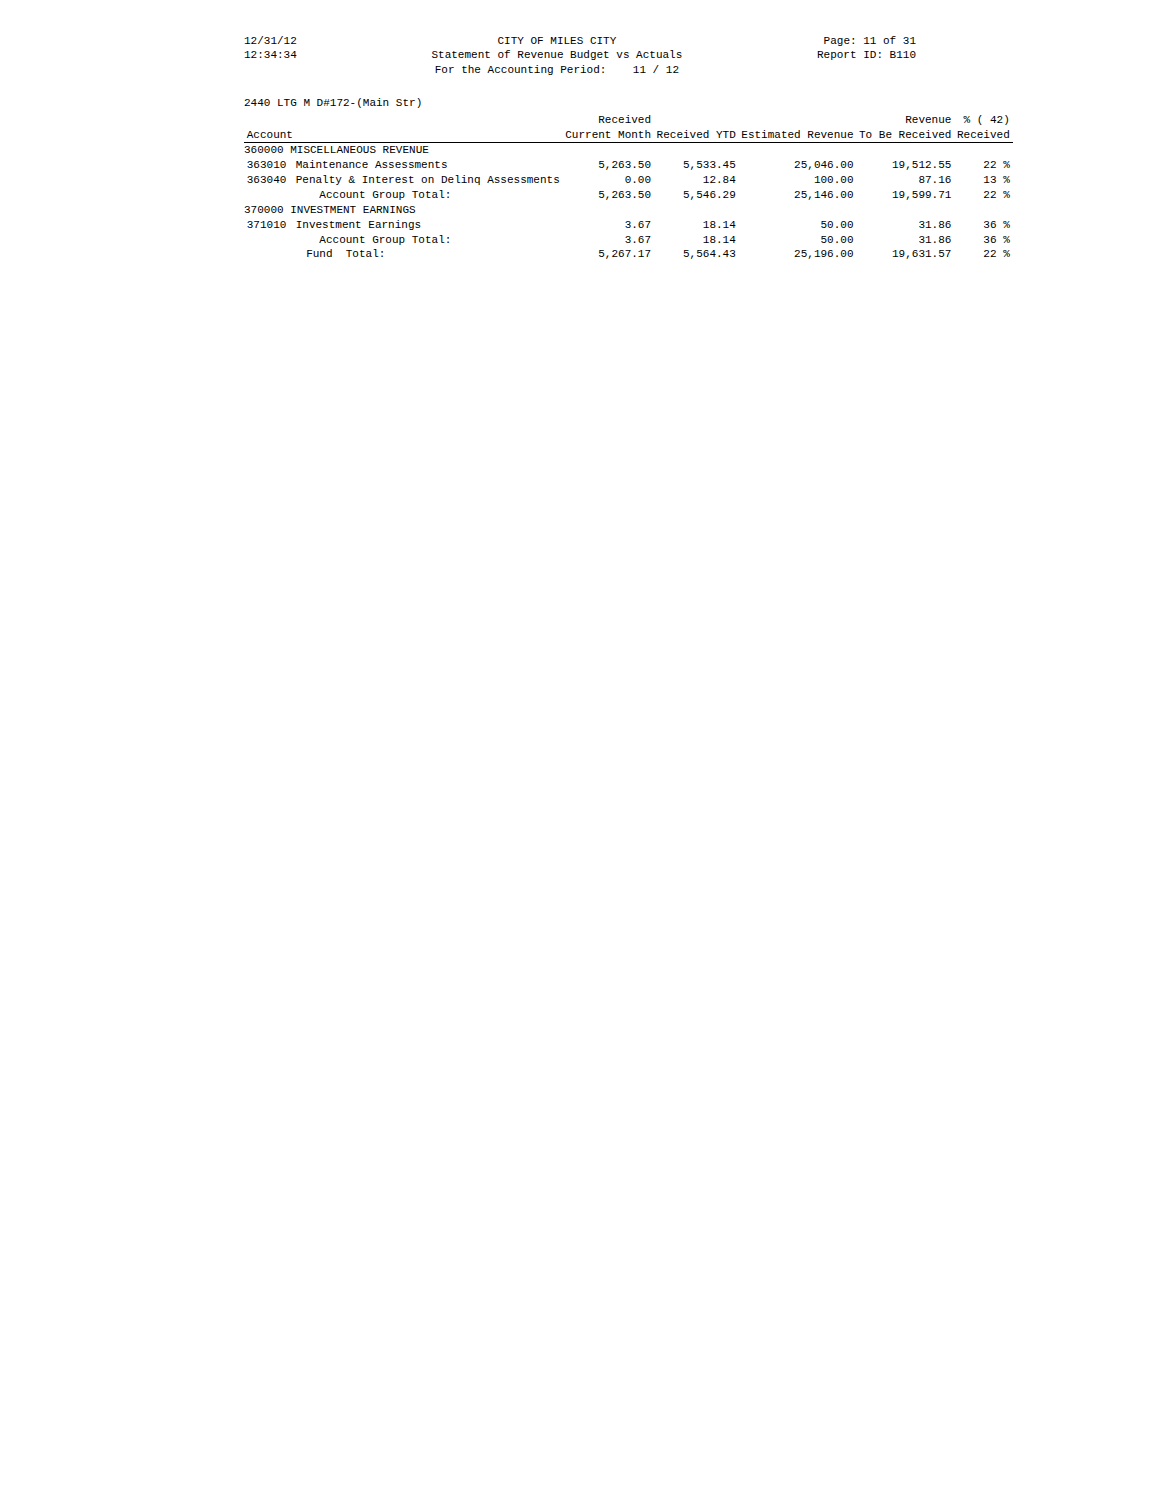12/31/12 12:34:34
CITY OF MILES CITY Statement of Revenue Budget vs Actuals For the Accounting Period: 11 / 12
Page: 11 of 31 Report ID: B110
2440 LTG M D#172-(Main Str)
| | Received | | | Revenue | % ( 42) |
| --- | --- | --- | --- | --- | --- |
| Account | Current Month | Received YTD | Estimated Revenue | To Be Received | Received |
| 360000 MISCELLANEOUS REVENUE | | | | | |
| 363010 | Maintenance Assessments | 5,263.50 | 5,533.45 | 25,046.00 | 19,512.55 | 22 % |
| 363040 | Penalty & Interest on Delinq Assessments | 0.00 | 12.84 | 100.00 | 87.16 | 13 % |
| | Account Group Total: | 5,263.50 | 5,546.29 | 25,146.00 | 19,599.71 | 22 % |
| 370000 INVESTMENT EARNINGS | | | | | |
| 371010 | Investment Earnings | 3.67 | 18.14 | 50.00 | 31.86 | 36 % |
| | Account Group Total: | 3.67 | 18.14 | 50.00 | 31.86 | 36 % |
| | Fund Total: | 5,267.17 | 5,564.43 | 25,196.00 | 19,631.57 | 22 % |